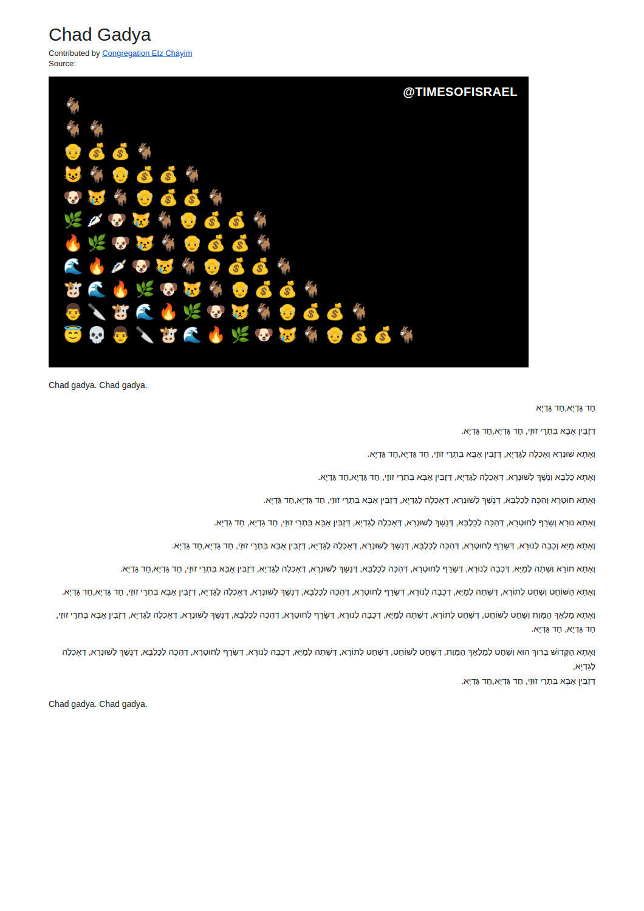Chad Gadya
Contributed by Congregation Etz Chayim
Source:
@TIMESOFISRAEL
🐐
🐐 🐐
👴 💰 💰 🐐
😺 🐐 👴 💰 💰 🐐
🐶 😿 🐐 👴 💰 💰 🐐
🌿 🌶 🐶 😿 🐐 👴 💰 💰 🐐
🔥 🌿 🐶 😿 🐐 👴 💰 💰 🐐
🌊 🔥 🌶 🐶 😿 🐐 👴 💰 💰 🐐
🐮 🌊 🔥 🌿 🐶 😿 🐐 👴 💰 💰 🐐
👨 🔪 🐮 🌊 🔥 🌿 🐶 😿 🐐 👴 💰 💰 🐐
😇 💀 👨 🔪 🐮 🌊 🔥 🌿 🐶 😿 🐐 👴 💰 💰 🐐
Chad gadya. Chad gadya.
חַד גַּדְיָא,חַד גַּדְיָא
דְּזַבִּין אַבָּא בִּתְרֵי זוּזֵי, חַד גַּדְיָא,חַד גַּדְיָא.
וְאָתָא שׁוּנְרָא וְאָכְלָה לְגַדְיָא, דְּזַבִּין אַבָּא בִּתְרֵי זוּזֵי, חַד גַּדְיָא,חַד גַּדְיָא.
וְאָתָא כַלְבָּא וְנָשַׁךְ לְשׁוּנְרָא, דְּאָכְלָה לְגַדְיָא, דְּזַבִּין אַבָּא בִּתְרֵי זוּזֵי, חַד גַּדְיָא,חַד גַּדְיָא.
וְאָתָא חוּטְרָא וְהִכָּה לְכַלְבָּא, דְּנָשַׁךְ לְשׁוּנְרָא, דְּאָכְלָה לְגַדְיָא, דְּזַבִּין אַבָּא בִּתְרֵי זוּזֵי, חַד גַּדְיָא,חַד גַּדְיָא.
וְאָתָא נוּרָא וְשָׂרַף לְחוּטְרָא, דְּהִכָּה לְכַלְבָּא, דְּנָשַׁךְ לְשׁוּנְרָא, דְּאָכְלָה לְגַדְיָא, דְּזַבִּין אַבָּא בִּתְרֵי זוּזֵי, חַד גַּדְיָא, חַד גַּדְיָא.
וְאָתָא מַיָּא וְכָבָה לְנוּרָא, דְּשָׂרַף לְחוּטְרָא, דְּהִכָּה לְכַלְבָּא, דְּנָשַׁךְ לְשׁוּנְרָא, דְּאָכְלָה לְגַדְיָא, דְּזַבִּין אַבָּא בִּתְרֵי זוּזֵי, חַד גַּדְיָא,חַד גַּדְיָא.
וְאָתָא תוֹרָא וְשָׁתָה לְמַיָּא, דְּכָבָה לְנוּרָא, דְּשָׂרַף לְחוּטְרָא, דְּהִכָּה לְכַלְבָּא, דְּנָשַׁךְ לְשׁוּנְרָא, דְּאָכְלָה לְגַדְיָא, דְּזַבִּין אַבָּא בִּתְרֵי זוּזֵי, חַד גַּדְיָא,חַד גַּדְיָא.
וְאָתָא הַשּׁוֹחֵט וְשָׁחַט לְתוֹרָא, דְּשָׁתָה לְמַיָּא, דְּכָבָה לְנוּרָא, דְּשָׂרַף לְחוּטְרָא, דְּהִכָּה לְכַלְבָּא, דְּנָשַׁךְ לְשׁוּנְרָא, דְּאָכְלָה לְגַדְיָא, דְּזַבִּין אַבָּא בִּתְרֵי זוּזֵי, חַד גַּדְיָא,חַד גַּדְיָא.
וְאָתָא מַלְאַךְ הַמָּוֶת וְשָׁחַט לְשׁוֹחֵט, דְּשָׁחַט לְתוֹרָא, דְּשָׁתָה לְמַיָּא, דְּכָבָה לְנוּרָא, דְּשָׂרַף לְחוּטְרָא, דְּהִכָּה לְכַלְבָּא, דְּנָשַׁךְ לְשׁוּנְרָא, דְּאָכְלָה לְגַדְיָא, דְּזַבִּין אַבָּא בִּתְרֵי זוּזֵי, חַד גַּדְיָא, חַד גַּדְיָא.
וְאָתָא הַקָּדוֹשׁ בָּרוּךְ הוּא וְשָׁחַט לְמַלְאַךְ הַמָּוֶת, דְּשָׁחַט לְשׁוֹחֵט, דְּשָׁחַט לְתוֹרָא, דְּשָׁתָה לְמַיָּא, דְּכָבָה לְנוּרָא, דְּשָׂרַף לְחוּטְרָא, דְּהִכָּה לְכַלְבָּא, דְּנָשַׁךְ לְשׁוּנְרָא, דְּאָכְלָה לְגַדְיָא,
דְּזַבִּין אַבָּא בִּתְרֵי זוּזֵי, חַד גַּדְיָא,חַד גַּדְיָא.
Chad gadya. Chad gadya.